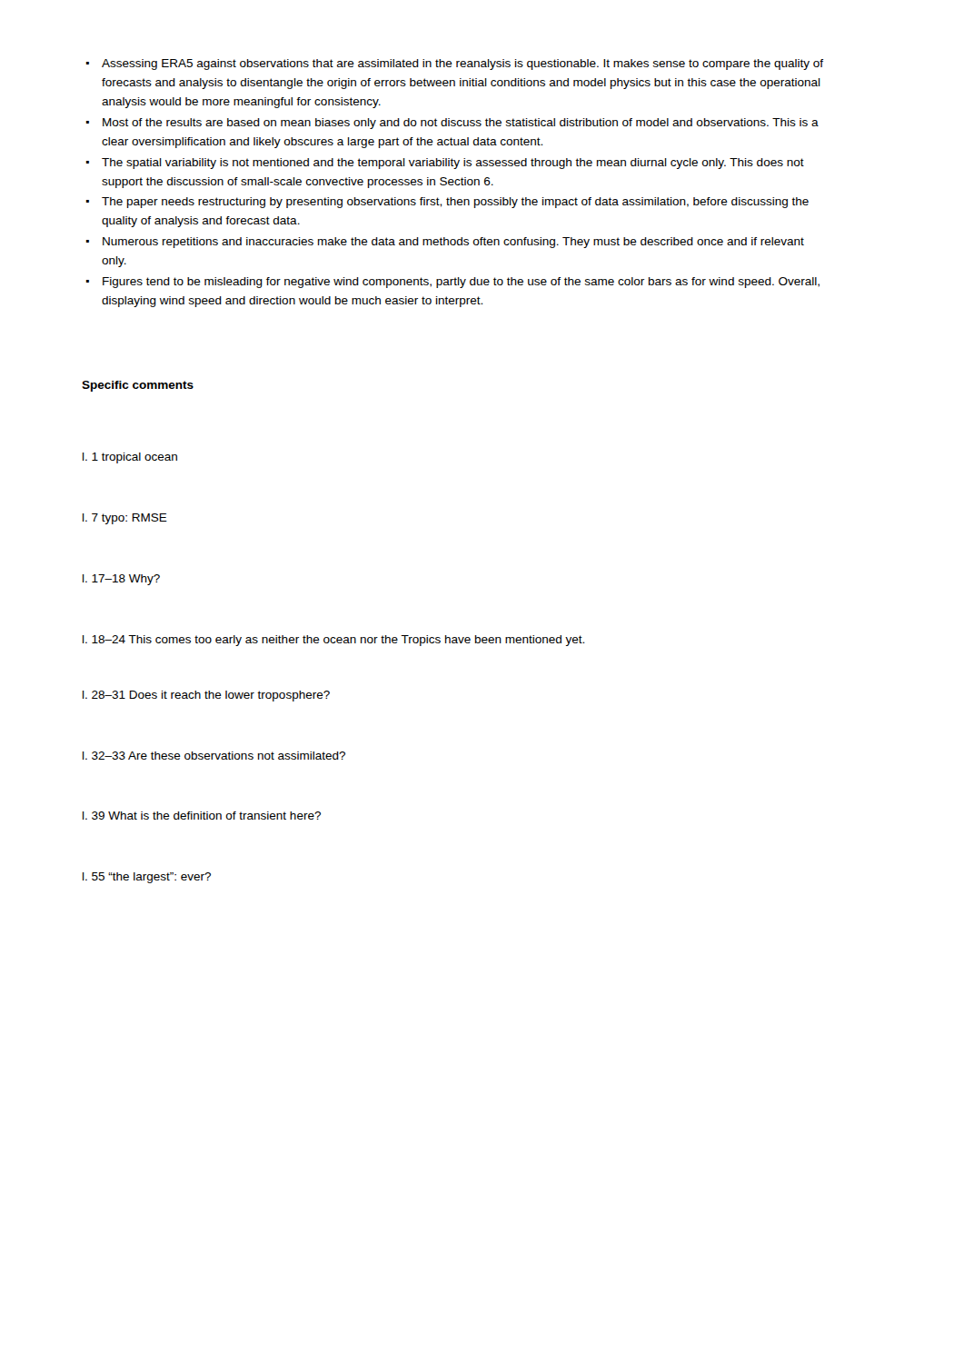Assessing ERA5 against observations that are assimilated in the reanalysis is questionable. It makes sense to compare the quality of forecasts and analysis to disentangle the origin of errors between initial conditions and model physics but in this case the operational analysis would be more meaningful for consistency.
Most of the results are based on mean biases only and do not discuss the statistical distribution of model and observations. This is a clear oversimplification and likely obscures a large part of the actual data content.
The spatial variability is not mentioned and the temporal variability is assessed through the mean diurnal cycle only. This does not support the discussion of small-scale convective processes in Section 6.
The paper needs restructuring by presenting observations first, then possibly the impact of data assimilation, before discussing the quality of analysis and forecast data.
Numerous repetitions and inaccuracies make the data and methods often confusing. They must be described once and if relevant only.
Figures tend to be misleading for negative wind components, partly due to the use of the same color bars as for wind speed. Overall, displaying wind speed and direction would be much easier to interpret.
Specific comments
l. 1 tropical ocean
l. 7 typo: RMSE
l. 17–18 Why?
l. 18–24 This comes too early as neither the ocean nor the Tropics have been mentioned yet.
l. 28–31 Does it reach the lower troposphere?
l. 32–33 Are these observations not assimilated?
l. 39 What is the definition of transient here?
l. 55 “the largest”: ever?